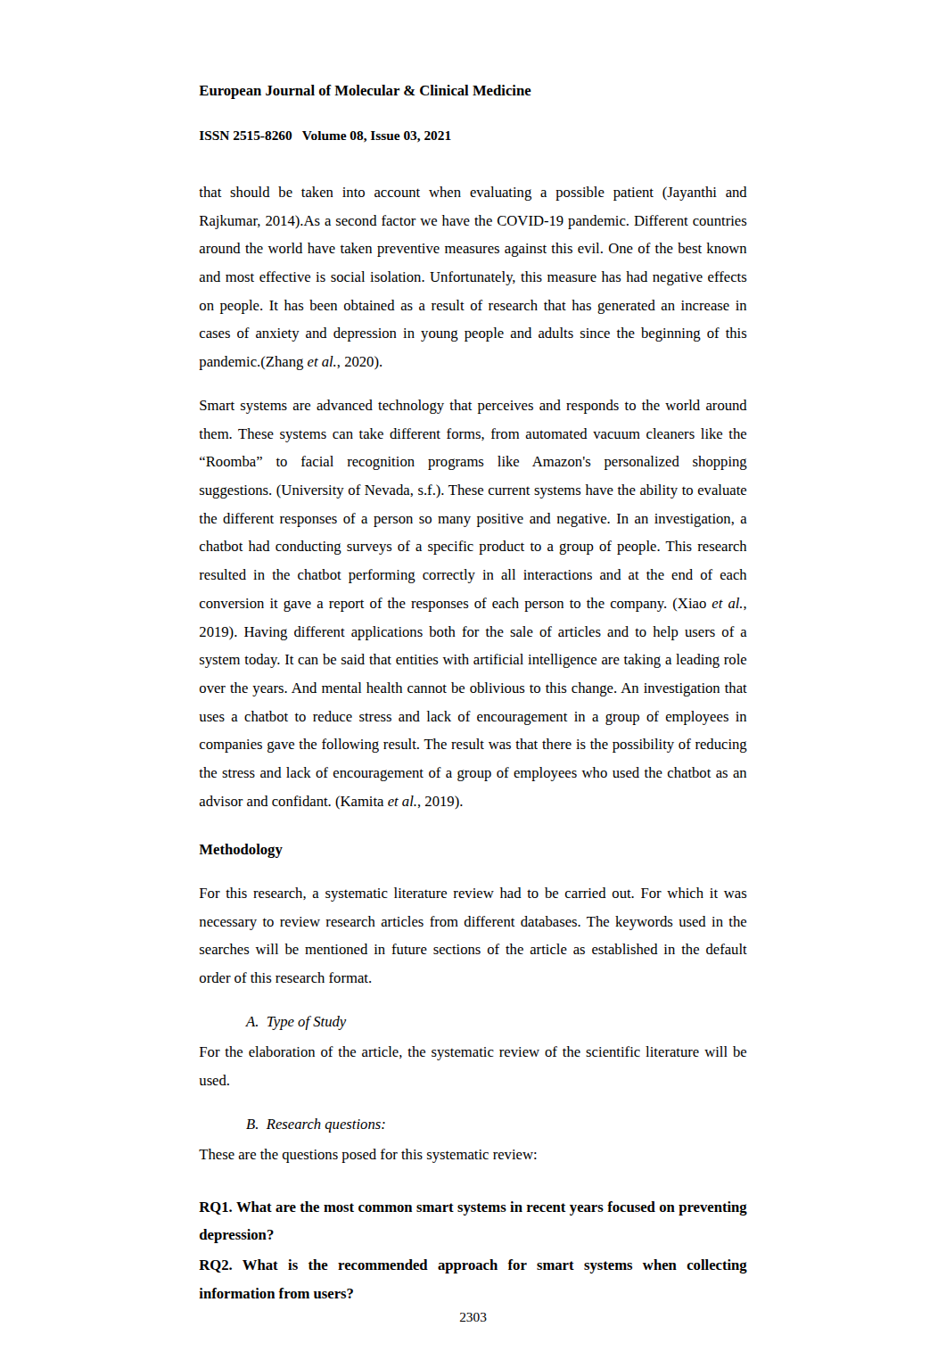European Journal of Molecular & Clinical Medicine
ISSN 2515-8260 Volume 08, Issue 03, 2021
that should be taken into account when evaluating a possible patient (Jayanthi and Rajkumar, 2014).As a second factor we have the COVID-19 pandemic. Different countries around the world have taken preventive measures against this evil. One of the best known and most effective is social isolation. Unfortunately, this measure has had negative effects on people. It has been obtained as a result of research that has generated an increase in cases of anxiety and depression in young people and adults since the beginning of this pandemic.(Zhang et al., 2020).
Smart systems are advanced technology that perceives and responds to the world around them. These systems can take different forms, from automated vacuum cleaners like the “Roomba” to facial recognition programs like Amazon's personalized shopping suggestions. (University of Nevada, s.f.). These current systems have the ability to evaluate the different responses of a person so many positive and negative. In an investigation, a chatbot had conducting surveys of a specific product to a group of people. This research resulted in the chatbot performing correctly in all interactions and at the end of each conversion it gave a report of the responses of each person to the company. (Xiao et al., 2019). Having different applications both for the sale of articles and to help users of a system today. It can be said that entities with artificial intelligence are taking a leading role over the years. And mental health cannot be oblivious to this change. An investigation that uses a chatbot to reduce stress and lack of encouragement in a group of employees in companies gave the following result. The result was that there is the possibility of reducing the stress and lack of encouragement of a group of employees who used the chatbot as an advisor and confidant. (Kamita et al., 2019).
Methodology
For this research, a systematic literature review had to be carried out. For which it was necessary to review research articles from different databases. The keywords used in the searches will be mentioned in future sections of the article as established in the default order of this research format.
A. Type of Study
For the elaboration of the article, the systematic review of the scientific literature will be used.
B. Research questions:
These are the questions posed for this systematic review:
RQ1. What are the most common smart systems in recent years focused on preventing depression?
RQ2. What is the recommended approach for smart systems when collecting information from users?
2303